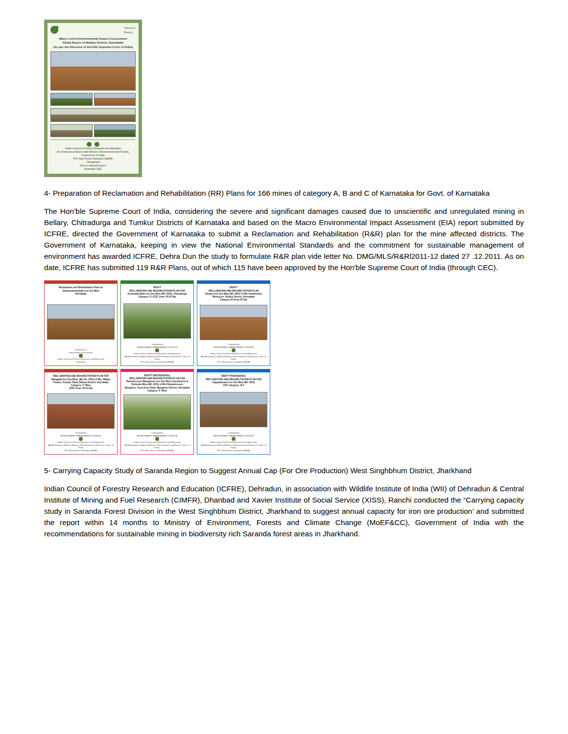Volume-I
Report
Macro Level Environmental Impact Assessment
Study Report of Bellary District, Karnataka
(As per the Directive of Hon'ble Supreme Court of India)
Indian Council of Forestry Research and Education
(An Autonomous Body under Ministry of Environment and Forests, Government of India)
P.O. New Forest, Dehradun-248006
Uttarakhand
Visit us: www.icfre.gov.in
November 2011
4- Preparation of Reclamation and Rehabilitation (RR) Plans for 166 mines of category A, B and C of Karnataka for Govt. of Karnataka
The Hon’ble Supreme Court of India, considering the severe and significant damages caused due to unscientific and unregulated mining in Bellary, Chitradurga and Tumkur Districts of Karnataka and based on the Macro Environmental Impact Assessment (EIA) report submitted by ICFRE, directed the Government of Karnataka to submit a Reclamation and Rehabilitation (R&R) plan for the mine affected districts. The Government of Karnataka, keeping in view the National Environmental Standards and the commitment for sustainable management of environment has awarded ICFRE, Dehra Dun the study to formulate R&R plan vide letter No. DMG/MLS/R&Rl2011-12 dated 27 .12.2011. As on date, ICFRE has submitted 119 R&R Plans, out of which 115 have been approved by the Hon'ble Supreme Court of India (through CEC).
Reclamation and Rehabilitation Plan for
Jambunathanahalli Iron Ore Mine
Karnataka
Submitted to
Government of Karnataka
Indian Council of Forestry Research and Education
Dehradun
DRAFT
RECLAMATION AND REHABILITATION PLAN FOR
Donimalai Multi Iron Ore Mine (ML 2561), Chitradurga
Category 'A' (CEC Area: 45.34 Ha)
Compiled by
ENVIRONMENT MANAGEMENT DIVISION
Indian Council of Forestry Research and Education
(An Autonomous Body of Ministry of Environment and Forests, Govt. of India)
P.O. New Forest, Dehradun (INDIA)
DRAFT
RECLAMATION AND REHABILITATION PLAN
Deogiri Iron Ore Mine (ML 2831) of M/s Harakuchan
Mining Inc. Bellary District, Karnataka
Category B (Area 55 Ha)
Compiled by
ENVIRONMENT MANAGEMENT DIVISION
Indian Council of Forestry Research and Education
(An Autonomous Body of Ministry of Environment and Forests, Govt. of India)
P.O. New Forest, Dehradun (INDIA)
RECLAMATION AND REHABILITATION PLAN FOR
Malagalla Iron Ore Mine, (ML No. 2561) of M/s. Mallya
Traders, Kundur Taluk, Bellary District, Karnataka
Category 'C' Mine
(CEC Area: 20.24 Ha)
Compiled by
ENVIRONMENT MANAGEMENT DIVISION
Indian Council of Forestry Research and Education
(An Autonomous Body of Ministry of Environment and Forests, Govt. of India)
P.O. New Forest, Dehradun (INDIA)
DRAFT (PROVISIONAL)
RECLAMATION AND REHABILITATION PLAN FOR
Ramanhosuru Manganese Iron Ore Mine (Jurisdiction &
Dolomite Mine (ML 2241) of M/s Ramanhosuru
Bangalore, Hosa Kote Taluk, Bangalore District, Karnataka
Category 'C' Mine
Compiled by
ENVIRONMENT MANAGEMENT DIVISION
Indian Council of Forestry Research and Education
(An Autonomous Body of Ministry of Environment and Forests, Govt. of India)
P.O. New Forest, Dehradun (INDIA)
DRAFT PROVISIONAL
RECLAMATION AND REHABILITATION PLAN FOR
Huppalamane Iron Ore Mine (ML 2561)
CEC Category: B-2
Compiled by
ENVIRONMENT MANAGEMENT DIVISION
Indian Council of Forestry Research and Education
(An Autonomous Body of Ministry of Environment and Forests, Govt. of India)
P.O. New Forest, Dehradun (INDIA)
5- Carrying Capacity Study of Saranda Region to Suggest Annual Cap (For Ore Production) West Singhbhum District, Jharkhand
Indian Council of Forestry Research and Education (ICFRE), Dehradun, in association with Wildlife Institute of India (WII) of Dehradun & Central Institute of Mining and Fuel Research (CIMFR), Dhanbad and Xavier Institute of Social Service (XISS), Ranchi conducted the “Carrying capacity study in Saranda Forest Division in the West Singhbhum District, Jharkhand to suggest annual capacity for iron ore production’ and submitted the report within 14 months to Ministry of Environment, Forests and Climate Change (MoEF&CC), Government of India with the recommendations for sustainable mining in biodiversity rich Saranda forest areas in Jharkhand.